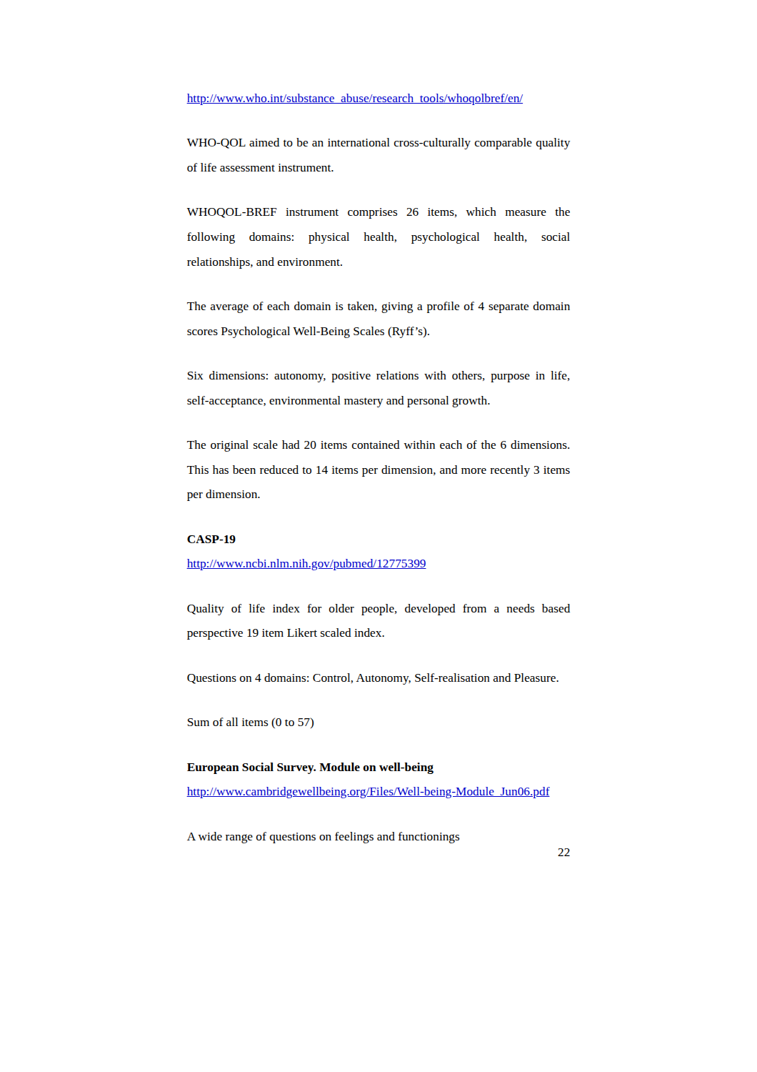http://www.who.int/substance_abuse/research_tools/whoqolbref/en/
WHO-QOL aimed to be an international cross-culturally comparable quality of life assessment instrument.
WHOQOL-BREF instrument comprises 26 items, which measure the following domains: physical health, psychological health, social relationships, and environment.
The average of each domain is taken, giving a profile of 4 separate domain scores Psychological Well-Being Scales (Ryff’s).
Six dimensions: autonomy, positive relations with others, purpose in life, self-acceptance, environmental mastery and personal growth.
The original scale had 20 items contained within each of the 6 dimensions. This has been reduced to 14 items per dimension, and more recently 3 items per dimension.
CASP-19
http://www.ncbi.nlm.nih.gov/pubmed/12775399
Quality of life index for older people, developed from a needs based perspective 19 item Likert scaled index.
Questions on 4 domains: Control, Autonomy, Self-realisation and Pleasure.
Sum of all items (0 to 57)
European Social Survey. Module on well-being
http://www.cambridgewellbeing.org/Files/Well-being-Module_Jun06.pdf
A wide range of questions on feelings and functionings
22